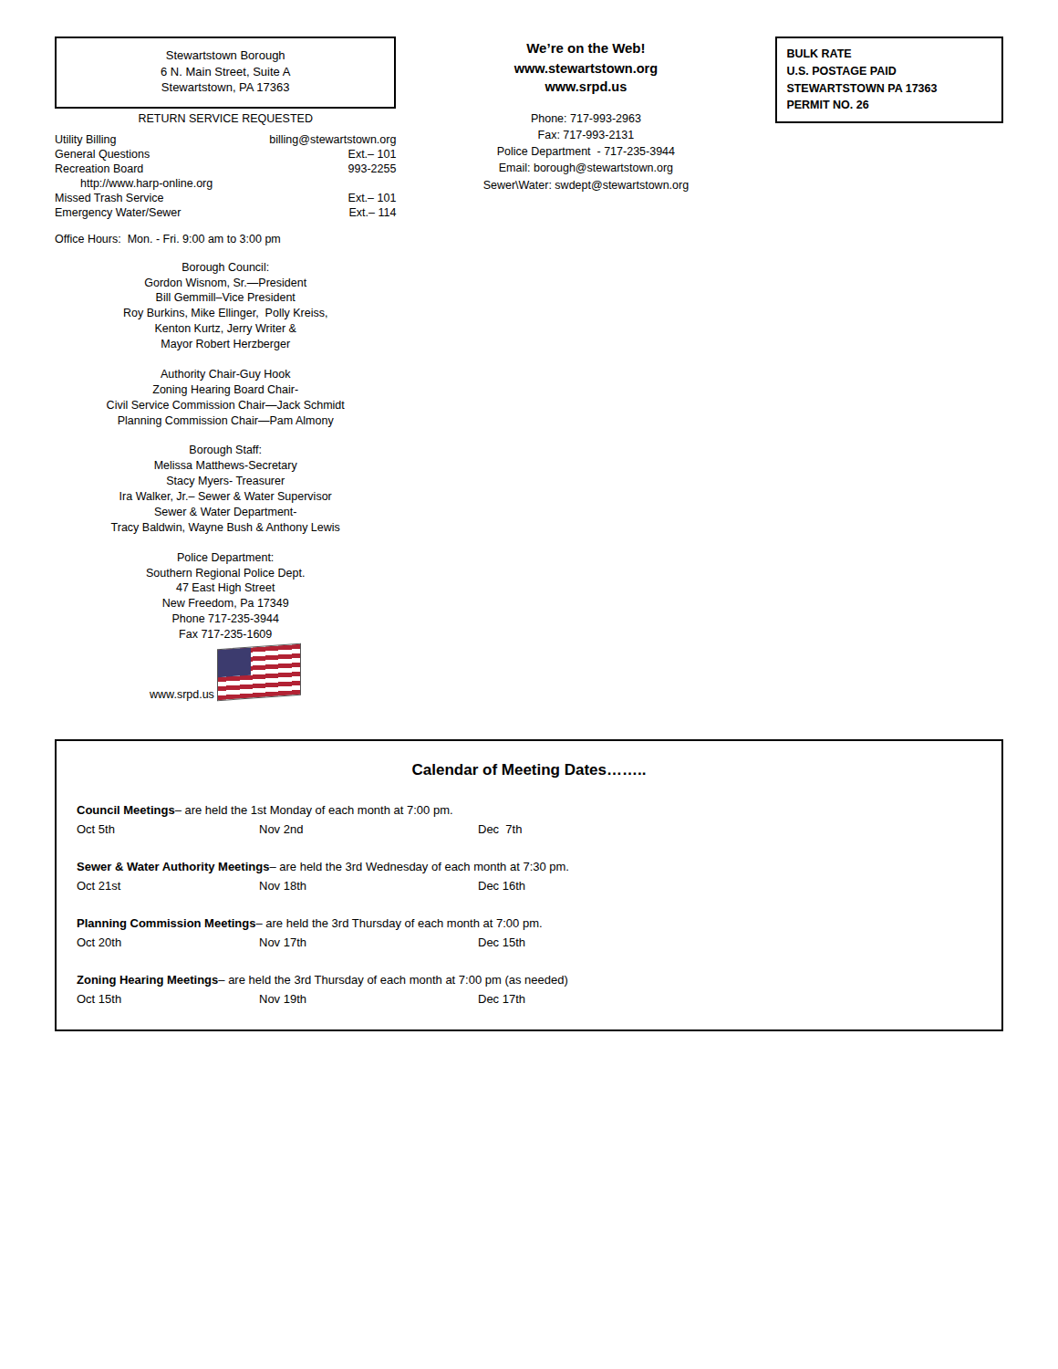Stewartstown Borough
6 N. Main Street, Suite A
Stewartstown, PA 17363
RETURN SERVICE REQUESTED
| Utility Billing | billing@stewartstown.org |
| General Questions | Ext.– 101 |
| Recreation Board | 993-2255 |
| http://www.harp-online.org |
| Missed Trash Service | Ext.– 101 |
| Emergency Water/Sewer | Ext.– 114 |
Office Hours: Mon. - Fri. 9:00 am to 3:00 pm
Borough Council:
Gordon Wisnom, Sr.—President
Bill Gemmill–Vice President
Roy Burkins, Mike Ellinger, Polly Kreiss,
Kenton Kurtz, Jerry Writer &
Mayor Robert Herzberger
Authority Chair-Guy Hook
Zoning Hearing Board Chair-
Civil Service Commission Chair—Jack Schmidt
Planning Commission Chair—Pam Almony
Borough Staff:
Melissa Matthews-Secretary
Stacy Myers- Treasurer
Ira Walker, Jr.– Sewer & Water Supervisor
Sewer & Water Department-
Tracy Baldwin, Wayne Bush & Anthony Lewis
Police Department:
Southern Regional Police Dept.
47 East High Street
New Freedom, Pa 17349
Phone 717-235-3944
Fax 717-235-1609
www.srpd.us
We’re on the Web!
www.stewartstown.org
www.srpd.us
Phone: 717-993-2963
Fax: 717-993-2131
Police Department - 717-235-3944
Email: borough@stewartstown.org
Sewer\Water: swdept@stewartstown.org
BULK RATE
U.S. POSTAGE PAID
STEWARTSTOWN PA 17363
PERMIT NO. 26
Calendar of Meeting Dates……..
Council Meetings– are held the 1st Monday of each month at 7:00 pm.
Oct 5th Nov 2nd Dec 7th
Sewer & Water Authority Meetings– are held the 3rd Wednesday of each month at 7:30 pm.
Oct 21st Nov 18th Dec 16th
Planning Commission Meetings– are held the 3rd Thursday of each month at 7:00 pm.
Oct 20th Nov 17th Dec 15th
Zoning Hearing Meetings– are held the 3rd Thursday of each month at 7:00 pm (as needed)
Oct 15th Nov 19th Dec 17th